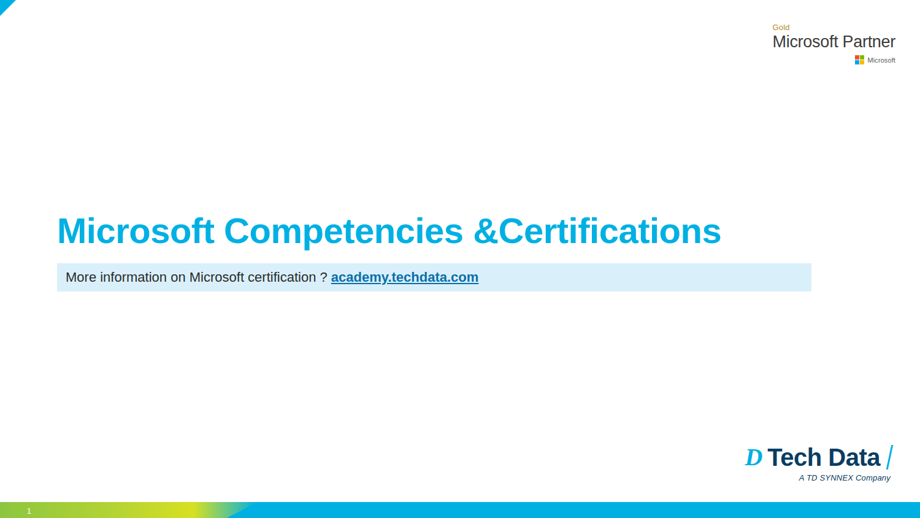Gold
Microsoft Partner
Microsoft
Microsoft Competencies &Certifications
More information on Microsoft certification ? academy.techdata.com
D Tech Data
A TD SYNNEX Company
1